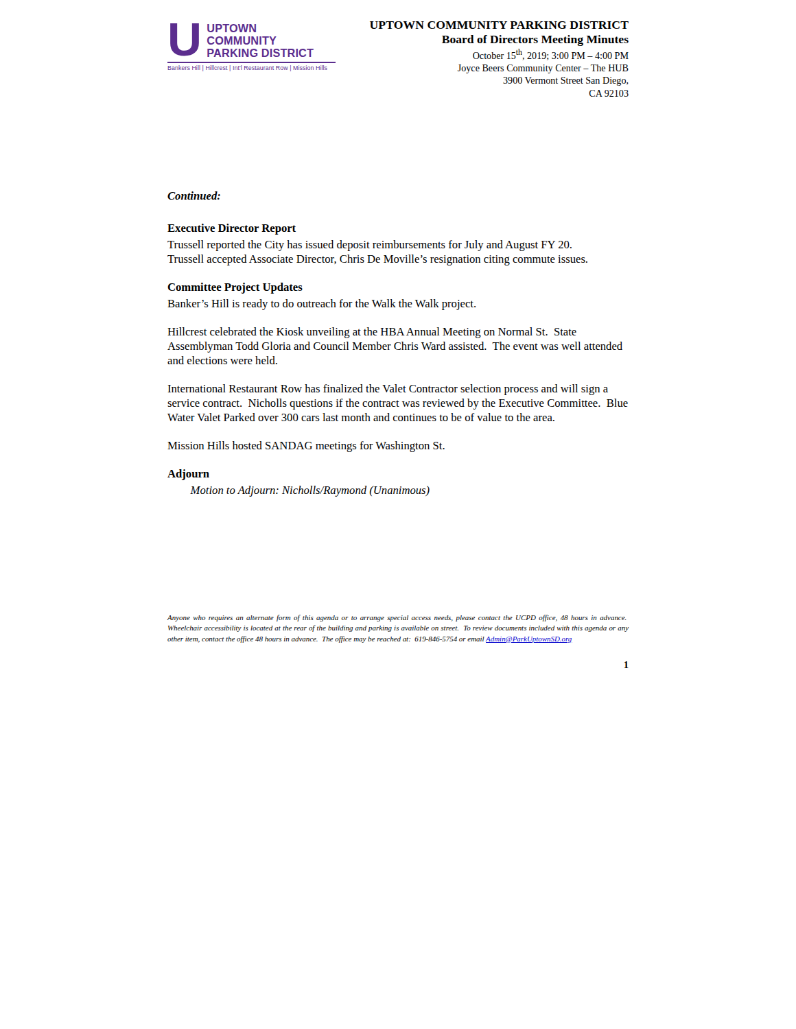U
Uptown
Community
Parking District
Bankers Hill | Hillcrest | Int'l Restaurant Row | Mission Hills
UPTOWN COMMUNITY PARKING DISTRICT
Board of Directors Meeting Minutes
October 15th, 2019; 3:00 PM – 4:00 PM
Joyce Beers Community Center – The HUB
3900 Vermont Street San Diego,
CA 92103
Continued:
Executive Director Report
Trussell reported the City has issued deposit reimbursements for July and August FY 20.
Trussell accepted Associate Director, Chris De Moville’s resignation citing commute issues.
Committee Project Updates
Banker’s Hill is ready to do outreach for the Walk the Walk project.
Hillcrest celebrated the Kiosk unveiling at the HBA Annual Meeting on Normal St. State Assemblyman Todd Gloria and Council Member Chris Ward assisted. The event was well attended and elections were held.
International Restaurant Row has finalized the Valet Contractor selection process and will sign a service contract. Nicholls questions if the contract was reviewed by the Executive Committee. Blue Water Valet Parked over 300 cars last month and continues to be of value to the area.
Mission Hills hosted SANDAG meetings for Washington St.
Adjourn
Motion to Adjourn: Nicholls/Raymond (Unanimous)
Anyone who requires an alternate form of this agenda or to arrange special access needs, please contact the UCPD office, 48 hours in advance. Wheelchair accessibility is located at the rear of the building and parking is available on street. To review documents included with this agenda or any other item, contact the office 48 hours in advance. The office may be reached at: 619-846-5754 or email Admin@ParkUptownSD.org
1